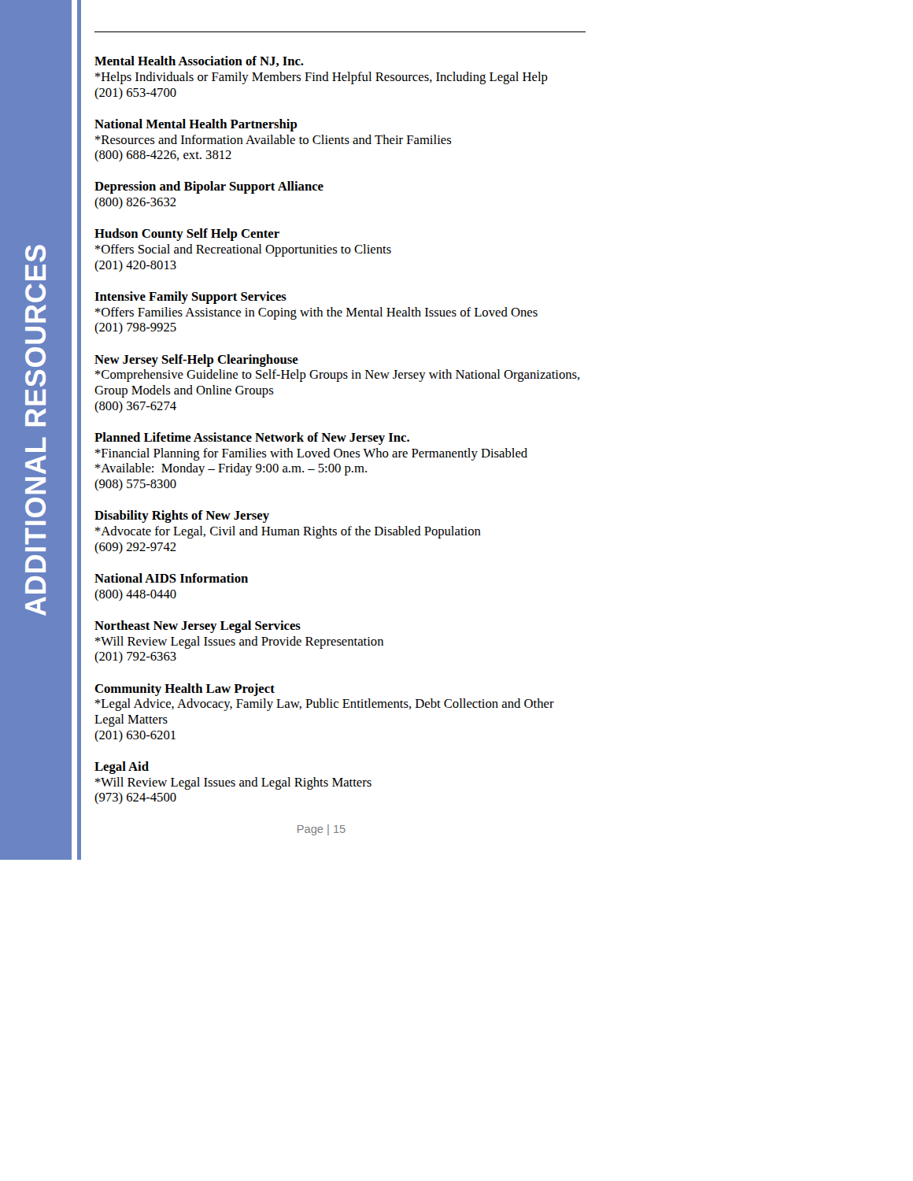ADDITIONAL RESOURCES
Mental Health Association of NJ, Inc.
*Helps Individuals or Family Members Find Helpful Resources, Including Legal Help
(201) 653-4700
National Mental Health Partnership
*Resources and Information Available to Clients and Their Families
(800) 688-4226, ext. 3812
Depression and Bipolar Support Alliance
(800) 826-3632
Hudson County Self Help Center
*Offers Social and Recreational Opportunities to Clients
(201) 420-8013
Intensive Family Support Services
*Offers Families Assistance in Coping with the Mental Health Issues of Loved Ones
(201) 798-9925
New Jersey Self-Help Clearinghouse
*Comprehensive Guideline to Self-Help Groups in New Jersey with National Organizations, Group Models and Online Groups
(800) 367-6274
Planned Lifetime Assistance Network of New Jersey Inc.
*Financial Planning for Families with Loved Ones Who are Permanently Disabled
*Available: Monday – Friday 9:00 a.m. – 5:00 p.m.
(908) 575-8300
Disability Rights of New Jersey
*Advocate for Legal, Civil and Human Rights of the Disabled Population
(609) 292-9742
National AIDS Information
(800) 448-0440
Northeast New Jersey Legal Services
*Will Review Legal Issues and Provide Representation
(201) 792-6363
Community Health Law Project
*Legal Advice, Advocacy, Family Law, Public Entitlements, Debt Collection and Other Legal Matters
(201) 630-6201
Legal Aid
*Will Review Legal Issues and Legal Rights Matters
(973) 624-4500
Page | 15